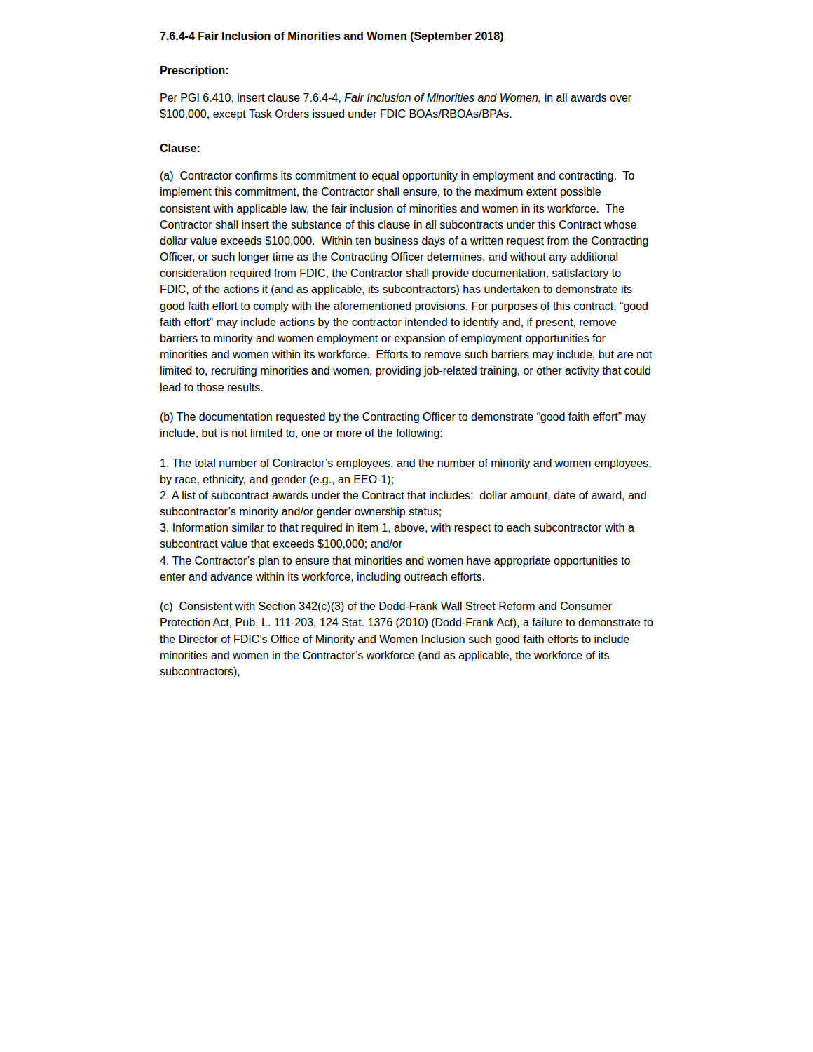7.6.4-4 Fair Inclusion of Minorities and Women (September 2018)
Prescription:
Per PGI 6.410, insert clause 7.6.4-4, Fair Inclusion of Minorities and Women, in all awards over $100,000, except Task Orders issued under FDIC BOAs/RBOAs/BPAs.
Clause:
(a) Contractor confirms its commitment to equal opportunity in employment and contracting. To implement this commitment, the Contractor shall ensure, to the maximum extent possible consistent with applicable law, the fair inclusion of minorities and women in its workforce. The Contractor shall insert the substance of this clause in all subcontracts under this Contract whose dollar value exceeds $100,000. Within ten business days of a written request from the Contracting Officer, or such longer time as the Contracting Officer determines, and without any additional consideration required from FDIC, the Contractor shall provide documentation, satisfactory to FDIC, of the actions it (and as applicable, its subcontractors) has undertaken to demonstrate its good faith effort to comply with the aforementioned provisions. For purposes of this contract, “good faith effort” may include actions by the contractor intended to identify and, if present, remove barriers to minority and women employment or expansion of employment opportunities for minorities and women within its workforce. Efforts to remove such barriers may include, but are not limited to, recruiting minorities and women, providing job-related training, or other activity that could lead to those results.
(b) The documentation requested by the Contracting Officer to demonstrate “good faith effort” may include, but is not limited to, one or more of the following:
1. The total number of Contractor’s employees, and the number of minority and women employees, by race, ethnicity, and gender (e.g., an EEO-1);
2. A list of subcontract awards under the Contract that includes: dollar amount, date of award, and subcontractor’s minority and/or gender ownership status;
3. Information similar to that required in item 1, above, with respect to each subcontractor with a subcontract value that exceeds $100,000; and/or
4. The Contractor’s plan to ensure that minorities and women have appropriate opportunities to enter and advance within its workforce, including outreach efforts.
(c) Consistent with Section 342(c)(3) of the Dodd-Frank Wall Street Reform and Consumer Protection Act, Pub. L. 111-203, 124 Stat. 1376 (2010) (Dodd-Frank Act), a failure to demonstrate to the Director of FDIC’s Office of Minority and Women Inclusion such good faith efforts to include minorities and women in the Contractor’s workforce (and as applicable, the workforce of its subcontractors),